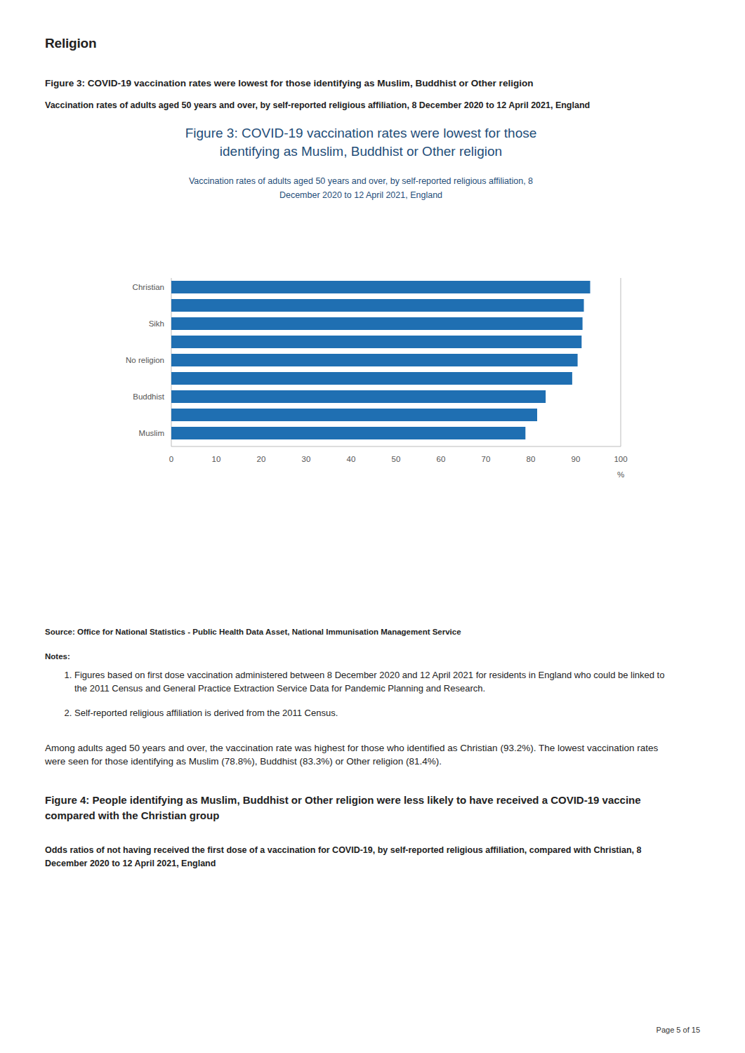Religion
Figure 3: COVID-19 vaccination rates were lowest for those identifying as Muslim, Buddhist or Other religion
Vaccination rates of adults aged 50 years and over, by self-reported religious affiliation, 8 December 2020 to 12 April 2021, England
Figure 3: COVID-19 vaccination rates were lowest for those identifying as Muslim, Buddhist or Other religion Vaccination rates of adults aged 50 years and over, by self-reported religious affiliation, 8 December 2020 to 12 April 2021, England Christian Sikh No religion Buddhist Muslim 0 10 20 30 40 50 60 70 80 90 100 %
Source: Office for National Statistics - Public Health Data Asset, National Immunisation Management Service
Notes:
Figures based on first dose vaccination administered between 8 December 2020 and 12 April 2021 for residents in England who could be linked to the 2011 Census and General Practice Extraction Service Data for Pandemic Planning and Research.
Self-reported religious affiliation is derived from the 2011 Census.
Among adults aged 50 years and over, the vaccination rate was highest for those who identified as Christian (93.2%). The lowest vaccination rates were seen for those identifying as Muslim (78.8%), Buddhist (83.3%) or Other religion (81.4%).
Figure 4: People identifying as Muslim, Buddhist or Other religion were less likely to have received a COVID-19 vaccine compared with the Christian group
Odds ratios of not having received the first dose of a vaccination for COVID-19, by self-reported religious affiliation, compared with Christian, 8 December 2020 to 12 April 2021, England
Page 5 of 15